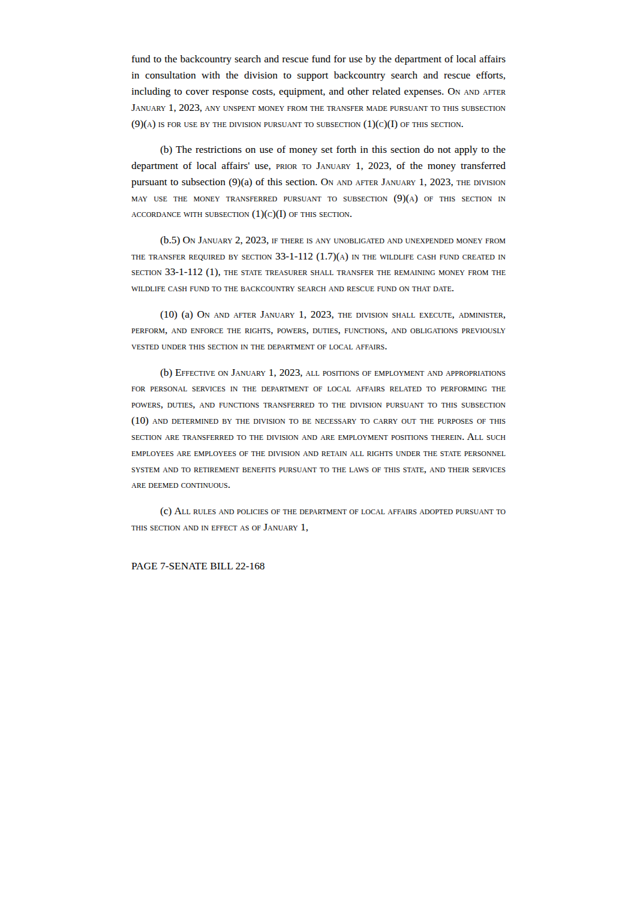fund to the backcountry search and rescue fund for use by the department of local affairs in consultation with the division to support backcountry search and rescue efforts, including to cover response costs, equipment, and other related expenses. On and after January 1, 2023, any unspent money from the transfer made pursuant to this subsection (9)(a) is for use by the division pursuant to subsection (1)(c)(I) of this section.
(b) The restrictions on use of money set forth in this section do not apply to the department of local affairs' use, prior to January 1, 2023, of the money transferred pursuant to subsection (9)(a) of this section. On and after January 1, 2023, the division may use the money transferred pursuant to subsection (9)(a) of this section in accordance with subsection (1)(c)(I) of this section.
(b.5) On January 2, 2023, if there is any unobligated and unexpended money from the transfer required by section 33-1-112 (1.7)(a) in the wildlife cash fund created in section 33-1-112 (1), the state treasurer shall transfer the remaining money from the wildlife cash fund to the backcountry search and rescue fund on that date.
(10) (a) On and after January 1, 2023, the division shall execute, administer, perform, and enforce the rights, powers, duties, functions, and obligations previously vested under this section in the department of local affairs.
(b) Effective on January 1, 2023, all positions of employment and appropriations for personal services in the department of local affairs related to performing the powers, duties, and functions transferred to the division pursuant to this subsection (10) and determined by the division to be necessary to carry out the purposes of this section are transferred to the division and are employment positions therein. All such employees are employees of the division and retain all rights under the state personnel system and to retirement benefits pursuant to the laws of this state, and their services are deemed continuous.
(c) All rules and policies of the department of local affairs adopted pursuant to this section and in effect as of January 1,
PAGE 7-SENATE BILL 22-168